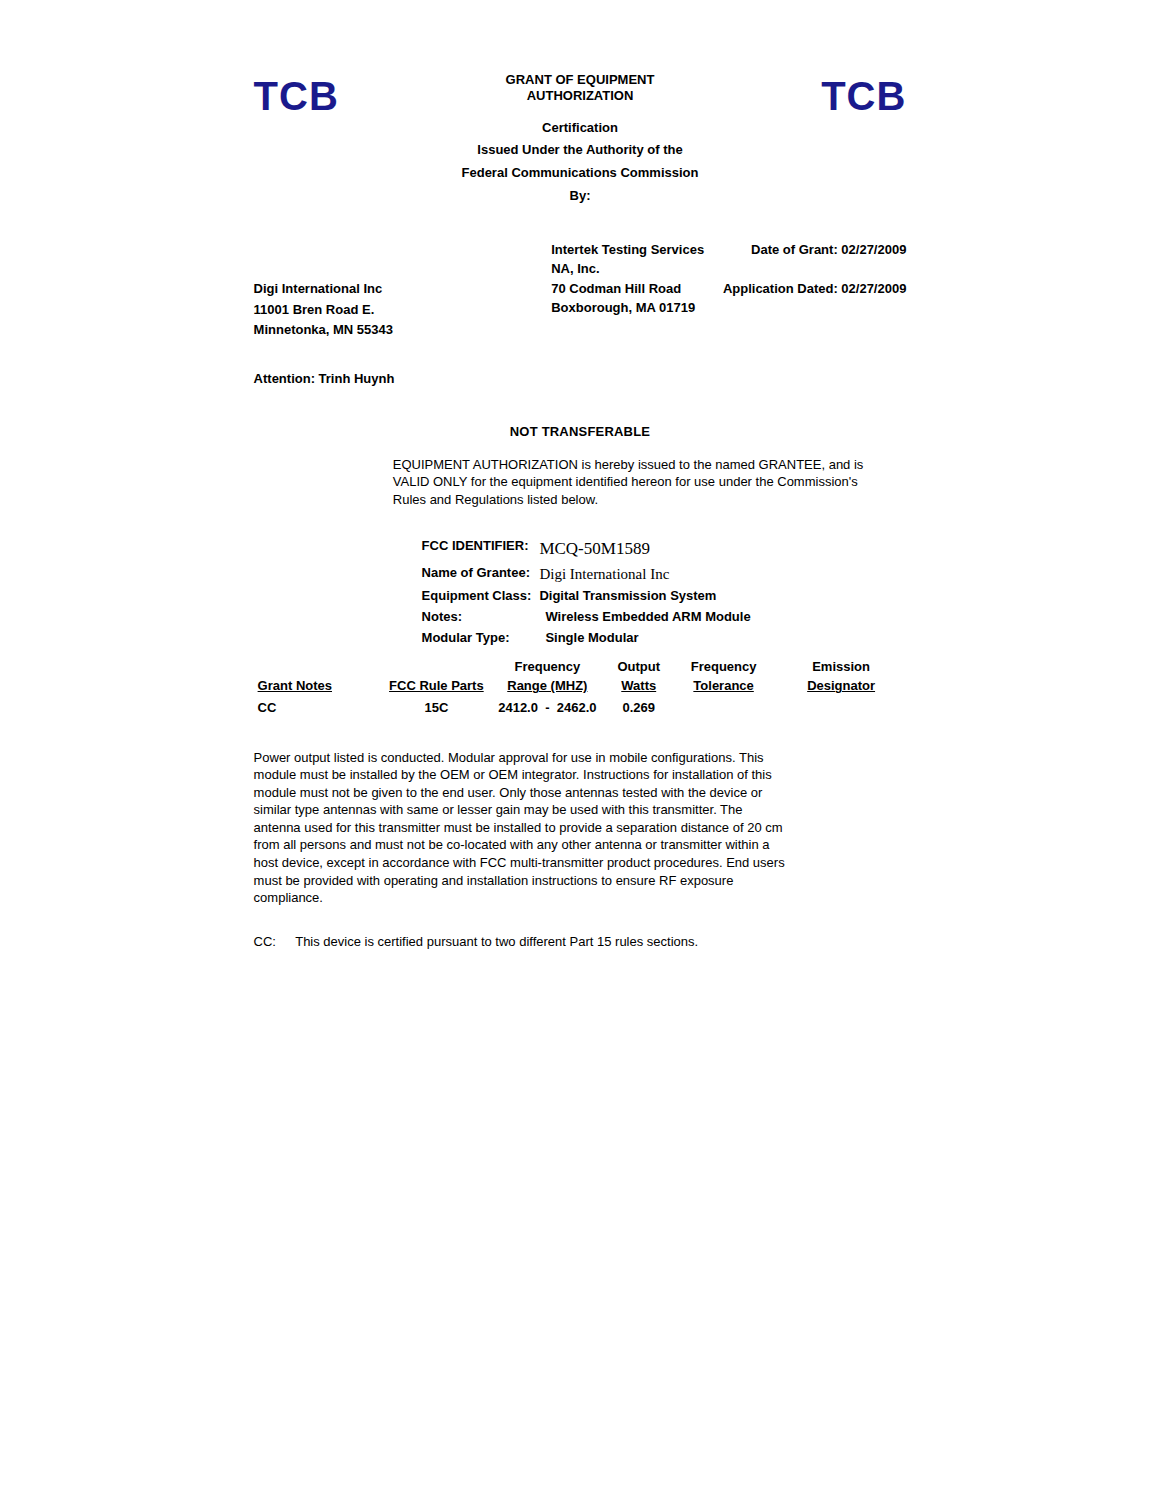TCB
GRANT OF EQUIPMENT
AUTHORIZATION
Certification
Issued Under the Authority of the
Federal Communications Commission
By:
TCB
Intertek Testing Services NA, Inc.
70 Codman Hill Road
Boxborough, MA 01719
Date of Grant: 02/27/2009 Application Dated: 02/27/2009
Digi International Inc
11001 Bren Road E.
Minnetonka, MN 55343
Attention: Trinh Huynh
NOT TRANSFERABLE
EQUIPMENT AUTHORIZATION is hereby issued to the named GRANTEE, and is VALID ONLY for the equipment identified hereon for use under the Commission's Rules and Regulations listed below.
| FCC IDENTIFIER: | MCQ-50M1589 |
| Name of Grantee: | Digi International Inc |
| Equipment Class: | Digital Transmission System |
| Notes: | Wireless Embedded ARM Module |
| Modular Type: | Single Modular |
| | | Frequency | Output | Frequency | Emission |
| --- | --- | --- | --- | --- | --- |
| Grant Notes | FCC Rule Parts | Range (MHZ) | Watts | Tolerance | Designator |
| CC | 15C | 2412.0 - 2462.0 | 0.269 | | |
Power output listed is conducted. Modular approval for use in mobile configurations. This module must be installed by the OEM or OEM integrator. Instructions for installation of this module must not be given to the end user. Only those antennas tested with the device or similar type antennas with same or lesser gain may be used with this transmitter. The antenna used for this transmitter must be installed to provide a separation distance of 20 cm from all persons and must not be co-located with any other antenna or transmitter within a host device, except in accordance with FCC multi-transmitter product procedures. End users must be provided with operating and installation instructions to ensure RF exposure compliance.
CC: This device is certified pursuant to two different Part 15 rules sections.